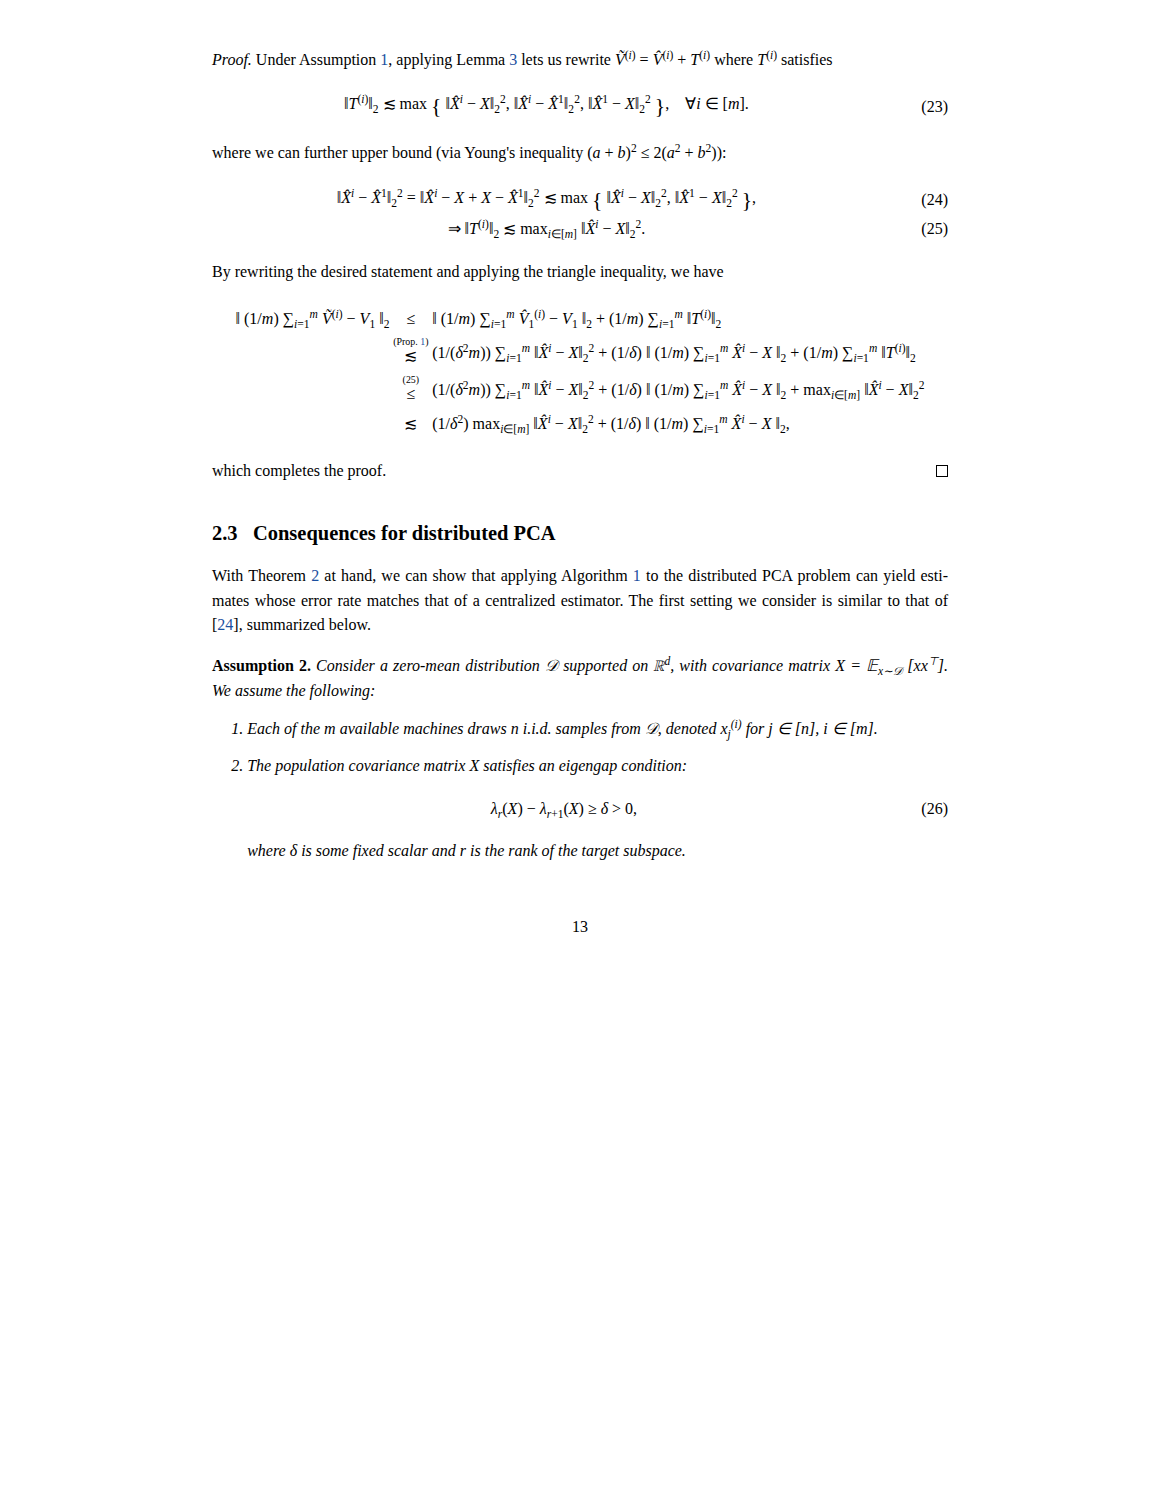Proof. Under Assumption 1, applying Lemma 3 lets us rewrite Ṽ(i) = V̂(i) + T(i) where T(i) satisfies
‖T(i)‖2 ≲ max { ‖X̂i − X‖22, ‖X̂i − X̂1‖22, ‖X̂1 − X‖22 }, ∀i ∈ [m].
(23)
where we can further upper bound (via Young's inequality (a + b)2 ≤ 2(a2 + b2)):
‖X̂i − X̂1‖22 = ‖X̂i − X + X − X̂1‖22 ≲ max { ‖X̂i − X‖22, ‖X̂1 − X‖22 },
(24)
⇒ ‖T(i)‖2 ≲ maxi∈[m] ‖X̂i − X‖22.
(25)
By rewriting the desired statement and applying the triangle inequality, we have
| ‖ (1/ m ) ∑ i =1 m Ṽ ( i ) − V 1 ‖ 2 | ≤ | ‖ (1/ m ) ∑ i =1 m V̂ 1 ( i ) − V 1 ‖ 2 + (1/ m ) ∑ i =1 m ‖ T ( i ) ‖ 2 |
| | (Prop. 1 ) ≲ | (1/( δ 2 m )) ∑ i =1 m ‖ X̂ i − X ‖ 2 2 + (1/ δ ) ‖ (1/ m ) ∑ i =1 m X̂ i − X ‖ 2 + (1/ m ) ∑ i =1 m ‖ T ( i ) ‖ 2 |
| | (25) ≤ | (1/( δ 2 m )) ∑ i =1 m ‖ X̂ i − X ‖ 2 2 + (1/ δ ) ‖ (1/ m ) ∑ i =1 m X̂ i − X ‖ 2 + max i ∈[ m ] ‖ X̂ i − X ‖ 2 2 |
| | ≲ | (1/ δ 2 ) max i ∈[ m ] ‖ X̂ i − X ‖ 2 2 + (1/ δ ) ‖ (1/ m ) ∑ i =1 m X̂ i − X ‖ 2 , |
which completes the proof.
2.3 Consequences for distributed PCA
With Theorem 2 at hand, we can show that applying Algorithm 1 to the distributed PCA problem can yield estimates whose error rate matches that of a centralized estimator. The first setting we consider is similar to that of [24], summarized below.
Assumption 2. Consider a zero-mean distribution 𝒟 supported on ℝd, with covariance matrix X = 𝔼x∼𝒟 [xx⊤]. We assume the following:
Each of the m available machines draws n i.i.d. samples from 𝒟, denoted xj(i) for j ∈ [n], i ∈ [m].
The population covariance matrix X satisfies an eigengap condition:
λr(X) − λr+1(X) ≥ δ > 0,
(26)
where δ is some fixed scalar and r is the rank of the target subspace.
13